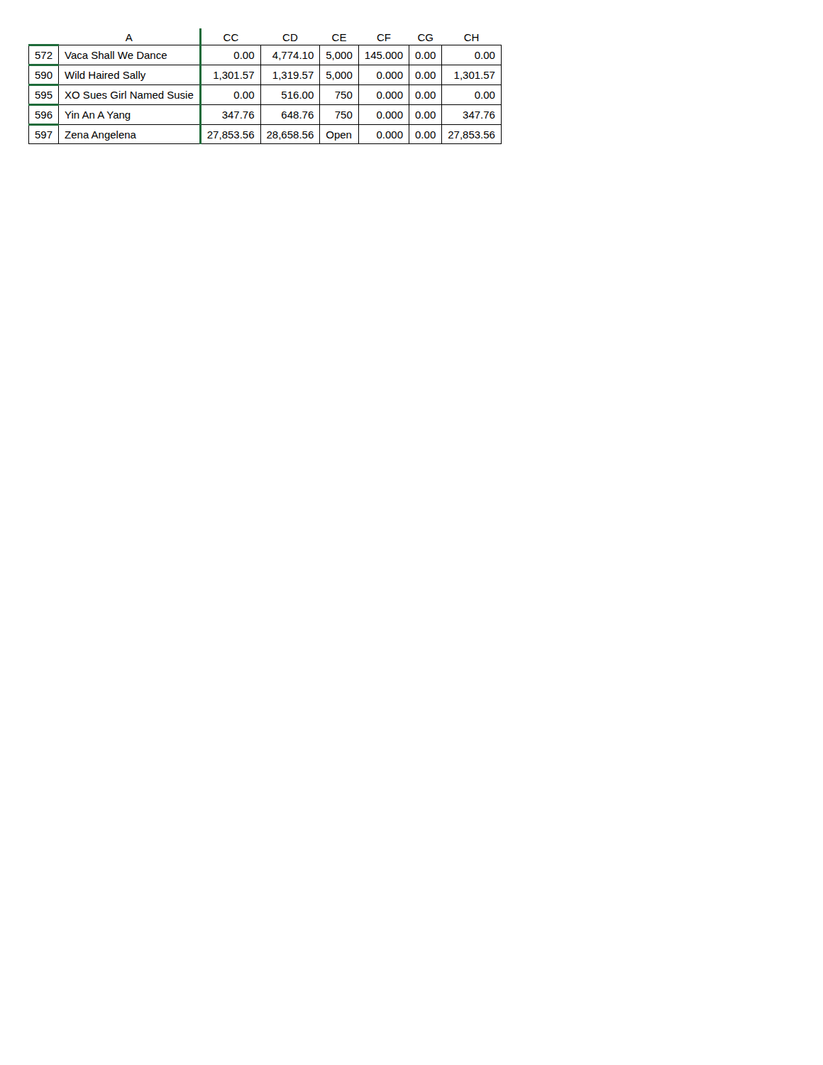| | A | CC | CD | CE | CF | CG | CH |
| --- | --- | --- | --- | --- | --- | --- | --- |
| 572 | Vaca Shall We Dance | 0.00 | 4,774.10 | 5,000 | 145.000 | 0.00 | 0.00 |
| 590 | Wild Haired Sally | 1,301.57 | 1,319.57 | 5,000 | 0.000 | 0.00 | 1,301.57 |
| 595 | XO Sues Girl Named Susie | 0.00 | 516.00 | 750 | 0.000 | 0.00 | 0.00 |
| 596 | Yin An A Yang | 347.76 | 648.76 | 750 | 0.000 | 0.00 | 347.76 |
| 597 | Zena Angelena | 27,853.56 | 28,658.56 | Open | 0.000 | 0.00 | 27,853.56 |